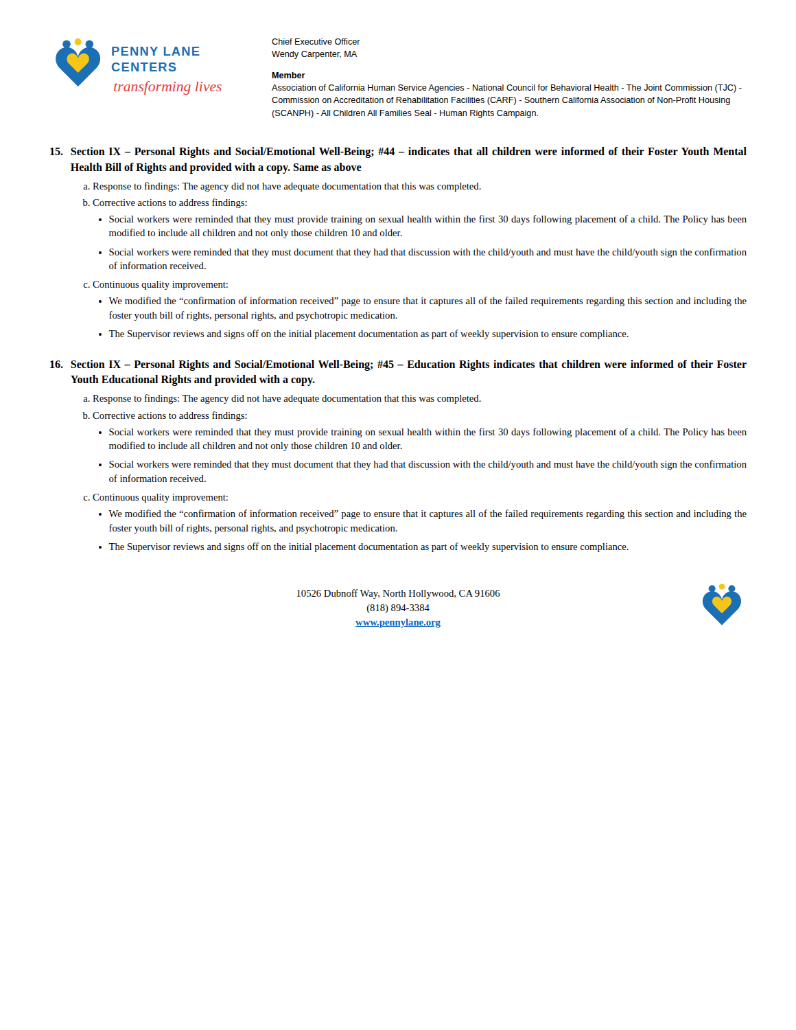PENNY LANE CENTERS transforming lives
Chief Executive Officer
Wendy Carpenter, MA
Member
Association of California Human Service Agencies - National Council for Behavioral Health - The Joint Commission (TJC) - Commission on Accreditation of Rehabilitation Facilities (CARF) - Southern California Association of Non-Profit Housing (SCANPH) - All Children All Families Seal - Human Rights Campaign.
Section IX – Personal Rights and Social/Emotional Well-Being; #44 – indicates that all children were informed of their Foster Youth Mental Health Bill of Rights and provided with a copy. Same as above
Response to findings: The agency did not have adequate documentation that this was completed.
Corrective actions to address findings:
Social workers were reminded that they must provide training on sexual health within the first 30 days following placement of a child. The Policy has been modified to include all children and not only those children 10 and older.
Social workers were reminded that they must document that they had that discussion with the child/youth and must have the child/youth sign the confirmation of information received.
Continuous quality improvement:
We modified the “confirmation of information received” page to ensure that it captures all of the failed requirements regarding this section and including the foster youth bill of rights, personal rights, and psychotropic medication.
The Supervisor reviews and signs off on the initial placement documentation as part of weekly supervision to ensure compliance.
Section IX – Personal Rights and Social/Emotional Well-Being; #45 – Education Rights indicates that children were informed of their Foster Youth Educational Rights and provided with a copy.
Response to findings: The agency did not have adequate documentation that this was completed.
Corrective actions to address findings:
Social workers were reminded that they must provide training on sexual health within the first 30 days following placement of a child. The Policy has been modified to include all children and not only those children 10 and older.
Social workers were reminded that they must document that they had that discussion with the child/youth and must have the child/youth sign the confirmation of information received.
Continuous quality improvement:
We modified the “confirmation of information received” page to ensure that it captures all of the failed requirements regarding this section and including the foster youth bill of rights, personal rights, and psychotropic medication.
The Supervisor reviews and signs off on the initial placement documentation as part of weekly supervision to ensure compliance.
10526 Dubnoff Way, North Hollywood, CA 91606
(818) 894-3384
www.pennylane.org